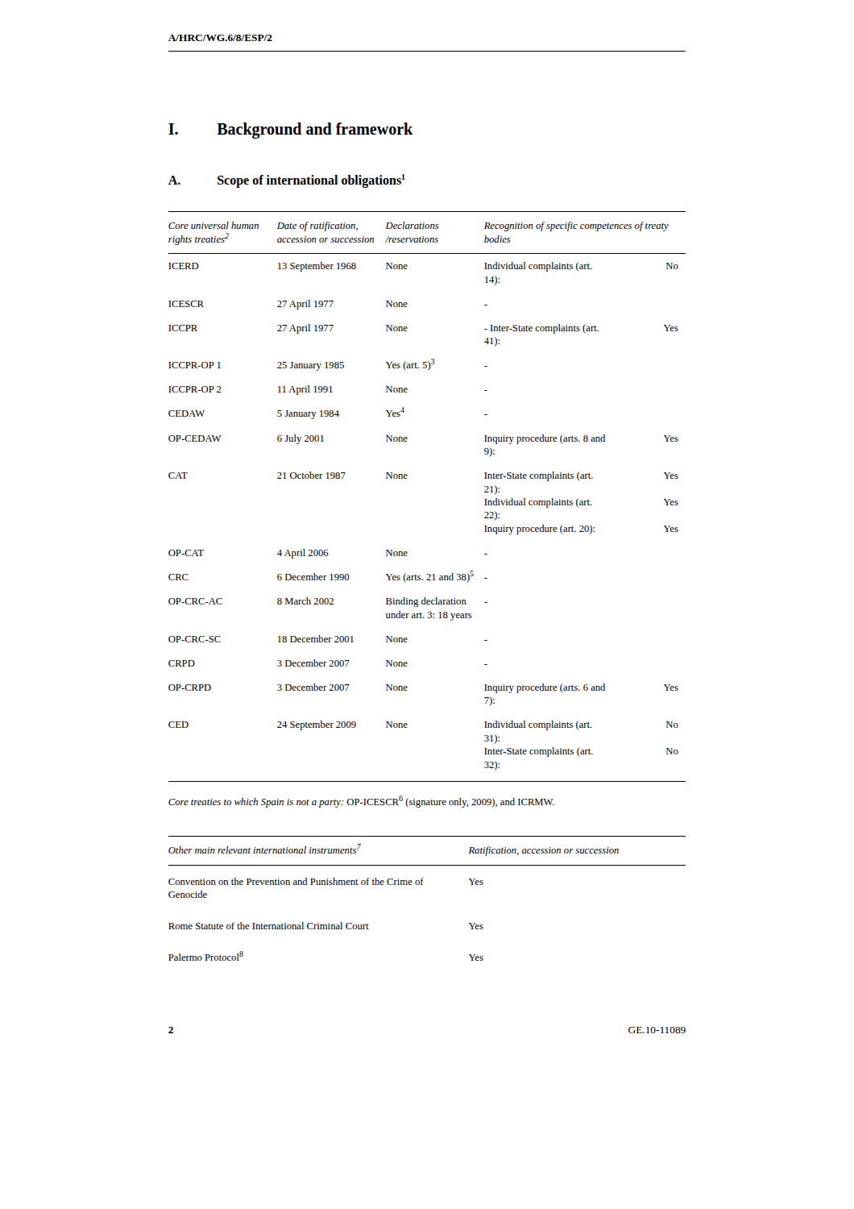A/HRC/WG.6/8/ESP/2
I. Background and framework
A. Scope of international obligations1
| Core universal human rights treaties 2 | Date of ratification, accession or succession | Declarations /reservations | Recognition of specific competences of treaty bodies |
| --- | --- | --- | --- |
| ICERD | 13 September 1968 | None | Individual complaints (art. 14): No |
| ICESCR | 27 April 1977 | None | - |
| ICCPR | 27 April 1977 | None | - Inter-State complaints (art. 41): Yes |
| ICCPR-OP 1 | 25 January 1985 | Yes (art. 5) 3 | - |
| ICCPR-OP 2 | 11 April 1991 | None | - |
| CEDAW | 5 January 1984 | Yes 4 | - |
| OP-CEDAW | 6 July 2001 | None | Inquiry procedure (arts. 8 and 9): Yes |
| CAT | 21 October 1987 | None | Inter-State complaints (art. 21): Yes Individual complaints (art. 22): Yes Inquiry procedure (art. 20): Yes |
| OP-CAT | 4 April 2006 | None | - |
| CRC | 6 December 1990 | Yes (arts. 21 and 38) 5 | - |
| OP-CRC-AC | 8 March 2002 | Binding declaration under art. 3: 18 years | - |
| OP-CRC-SC | 18 December 2001 | None | - |
| CRPD | 3 December 2007 | None | - |
| OP-CRPD | 3 December 2007 | None | Inquiry procedure (arts. 6 and 7): Yes |
| CED | 24 September 2009 | None | Individual complaints (art. 31): No Inter-State complaints (art. 32): No |
Core treaties to which Spain is not a party: OP-ICESCR6 (signature only, 2009), and ICRMW.
| Other main relevant international instruments 7 | Ratification, accession or succession |
| --- | --- |
| Convention on the Prevention and Punishment of the Crime of Genocide | Yes |
| Rome Statute of the International Criminal Court | Yes |
| Palermo Protocol 8 | Yes |
2 GE.10-11089